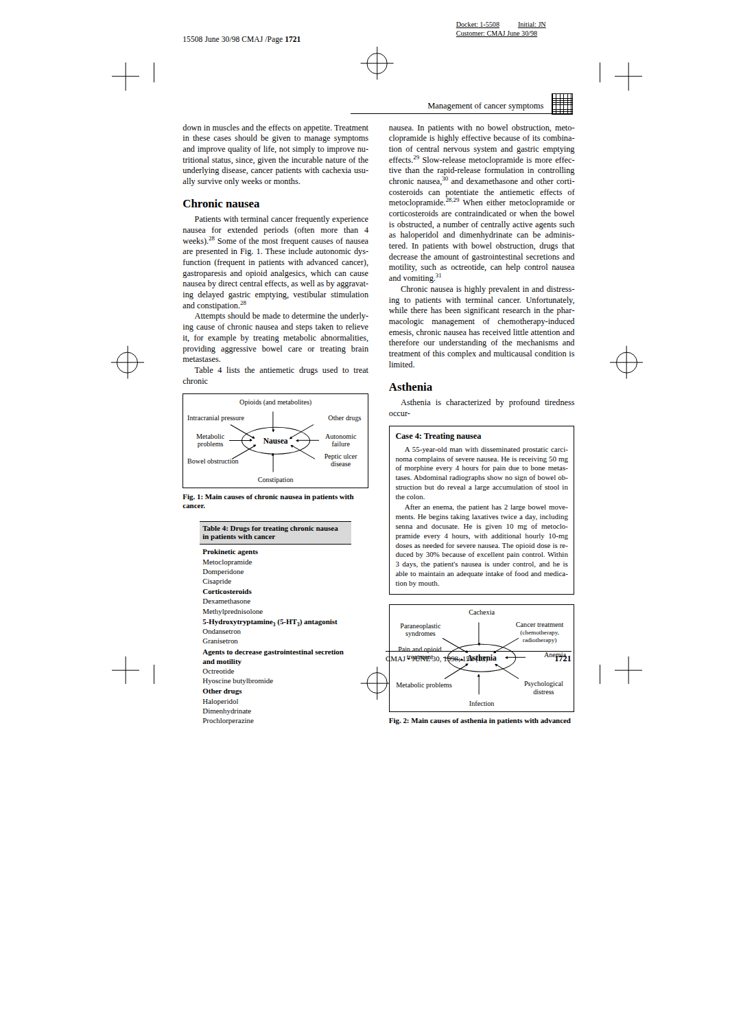Docket: 1-5508 Initial: JN
Customer: CMAJ June 30/98
15508 June 30/98 CMAJ /Page 1721
Management of cancer symptoms
down in muscles and the effects on appetite. Treatment in these cases should be given to manage symptoms and improve quality of life, not simply to improve nutritional status, since, given the incurable nature of the underlying disease, cancer patients with cachexia usually survive only weeks or months.
Chronic nausea
Patients with terminal cancer frequently experience nausea for extended periods (often more than 4 weeks).28 Some of the most frequent causes of nausea are presented in Fig. 1. These include autonomic dysfunction (frequent in patients with advanced cancer), gastroparesis and opioid analgesics, which can cause nausea by direct central effects, as well as by aggravating delayed gastric emptying, vestibular stimulation and constipation.28
Attempts should be made to determine the underlying cause of chronic nausea and steps taken to relieve it, for example by treating metabolic abnormalities, providing aggressive bowel care or treating brain metastases.
Table 4 lists the antiemetic drugs used to treat chronic
Nausea
Opioids (and metabolites)
Intracranial pressure
Other drugs
Metabolic problems
Autonomic failure
Bowel obstruction
Peptic ulcer disease
Constipation
Fig. 1: Main causes of chronic nausea in patients with cancer.
Table 4: Drugs for treating chronic nausea
in patients with cancer
Prokinetic agents
Metoclopramide
Domperidone
Cisapride
Corticosteroids
Dexamethasone
Methylprednisolone
5-Hydroxytryptamine3 (5-HT3) antagonist
Ondansetron
Granisetron
Agents to decrease gastrointestinal secretion
and motility
Octreotide
Hyoscine butylbromide
Other drugs
Haloperidol
Dimenhydrinate
Prochlorperazine
nausea. In patients with no bowel obstruction, metoclopramide is highly effective because of its combination of central nervous system and gastric emptying effects.29 Slow-release metoclopramide is more effective than the rapid-release formulation in controlling chronic nausea,30 and dexamethasone and other corticosteroids can potentiate the antiemetic effects of metoclopramide.28,29 When either metoclopramide or corticosteroids are contraindicated or when the bowel is obstructed, a number of centrally active agents such as haloperidol and dimenhydrinate can be administered. In patients with bowel obstruction, drugs that decrease the amount of gastrointestinal secretions and motility, such as octreotide, can help control nausea and vomiting.31
Chronic nausea is highly prevalent in and distressing to patients with terminal cancer. Unfortunately, while there has been significant research in the pharmacologic management of chemotherapy-induced emesis, chronic nausea has received little attention and therefore our understanding of the mechanisms and treatment of this complex and multicausal condition is limited.
Asthenia
Asthenia is characterized by profound tiredness occur-
Case 4: Treating nausea
A 55-year-old man with disseminated prostatic carcinoma complains of severe nausea. He is receiving 50 mg of morphine every 4 hours for pain due to bone metastases. Abdominal radiographs show no sign of bowel obstruction but do reveal a large accumulation of stool in the colon.
After an enema, the patient has 2 large bowel movements. He begins taking laxatives twice a day, including senna and docusate. He is given 10 mg of metoclopramide every 4 hours, with additional hourly 10-mg doses as needed for severe nausea. The opioid dose is reduced by 30% because of excellent pain control. Within 3 days, the patient's nausea is under control, and he is able to maintain an adequate intake of food and medication by mouth.
Asthenia
Cachexia
Paraneoplastic syndromes
Cancer treatment
(chemotherapy,
radiotherapy)
Pain and opioid treatment
Anemia
Metabolic problems
Psychological distress
Infection
Fig. 2: Main causes of asthenia in patients with advanced cancer. Paraneoplastic syndromes include Eaton–Lambert syndrome, myasthenia and myositis.
CMAJ • JUNE 30, 1998; 158 (13) 1721